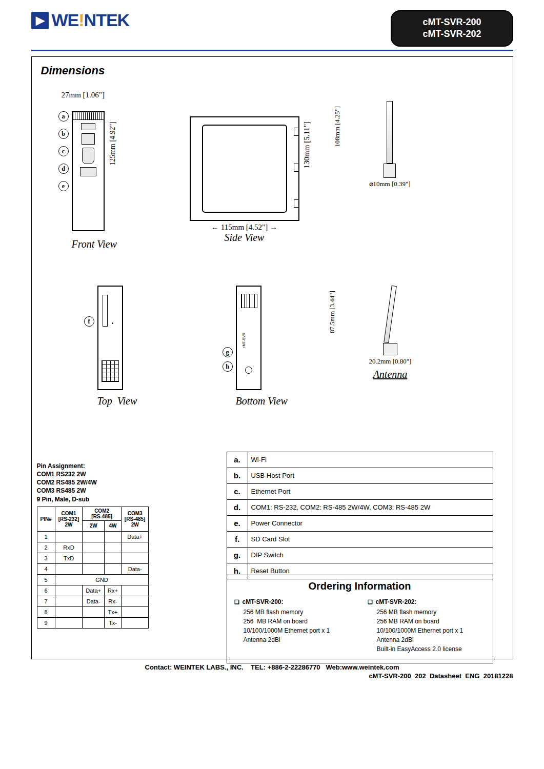▶WE!NTEK
cMT-SVR-200
cMT-SVR-202
Dimensions
27mm [1.06"]
a b c d e
125mm [4.92"]
Front View
← 115mm [4.52"] →
Side View
130mm [5.11"]
⌀10mm [0.39"]
108mm [4.25"]
f
Top View
g h
cMT-SVR
Bottom View
20.2mm [0.80"]
87.5mm [3.44"]
Antenna
Pin Assignment:
COM1 RS232 2W
COM2 RS485 2W/4W
COM3 RS485 2W
9 Pin, Male, D-sub
| PIN# | COM1 [RS-232] 2W | COM2 [RS-485] | COM3 [RS-485] 2W |
| --- | --- | --- | --- |
| 2W | 4W |
| 1 | | | | Data+ |
| 2 | RxD | | | |
| 3 | TxD | | | |
| 4 | | | | Data- |
| 5 | GND |
| 6 | | Data+ | Rx+ | |
| 7 | | Data- | Rx- | |
| 8 | | | Tx+ | |
| 9 | | | Tx- | |
| a. | Wi-Fi |
| b. | USB Host Port |
| c. | Ethernet Port |
| d. | COM1: RS-232, COM2: RS-485 2W/4W, COM3: RS-485 2W |
| e. | Power Connector |
| f. | SD Card Slot |
| g. | DIP Switch |
| h. | Reset Button |
Ordering Information
cMT-SVR-200:
256 MB flash memory
256 MB RAM on board
10/100/1000M Ethernet port x 1
Antenna 2dBi
cMT-SVR-202:
256 MB flash memory
256 MB RAM on board
10/100/1000M Ethernet port x 1
Antenna 2dBi
Built-in EasyAccess 2.0 license
Contact: WEINTEK LABS., INC. TEL: +886-2-22286770 Web:www.weintek.com
cMT-SVR-200_202_Datasheet_ENG_20181228